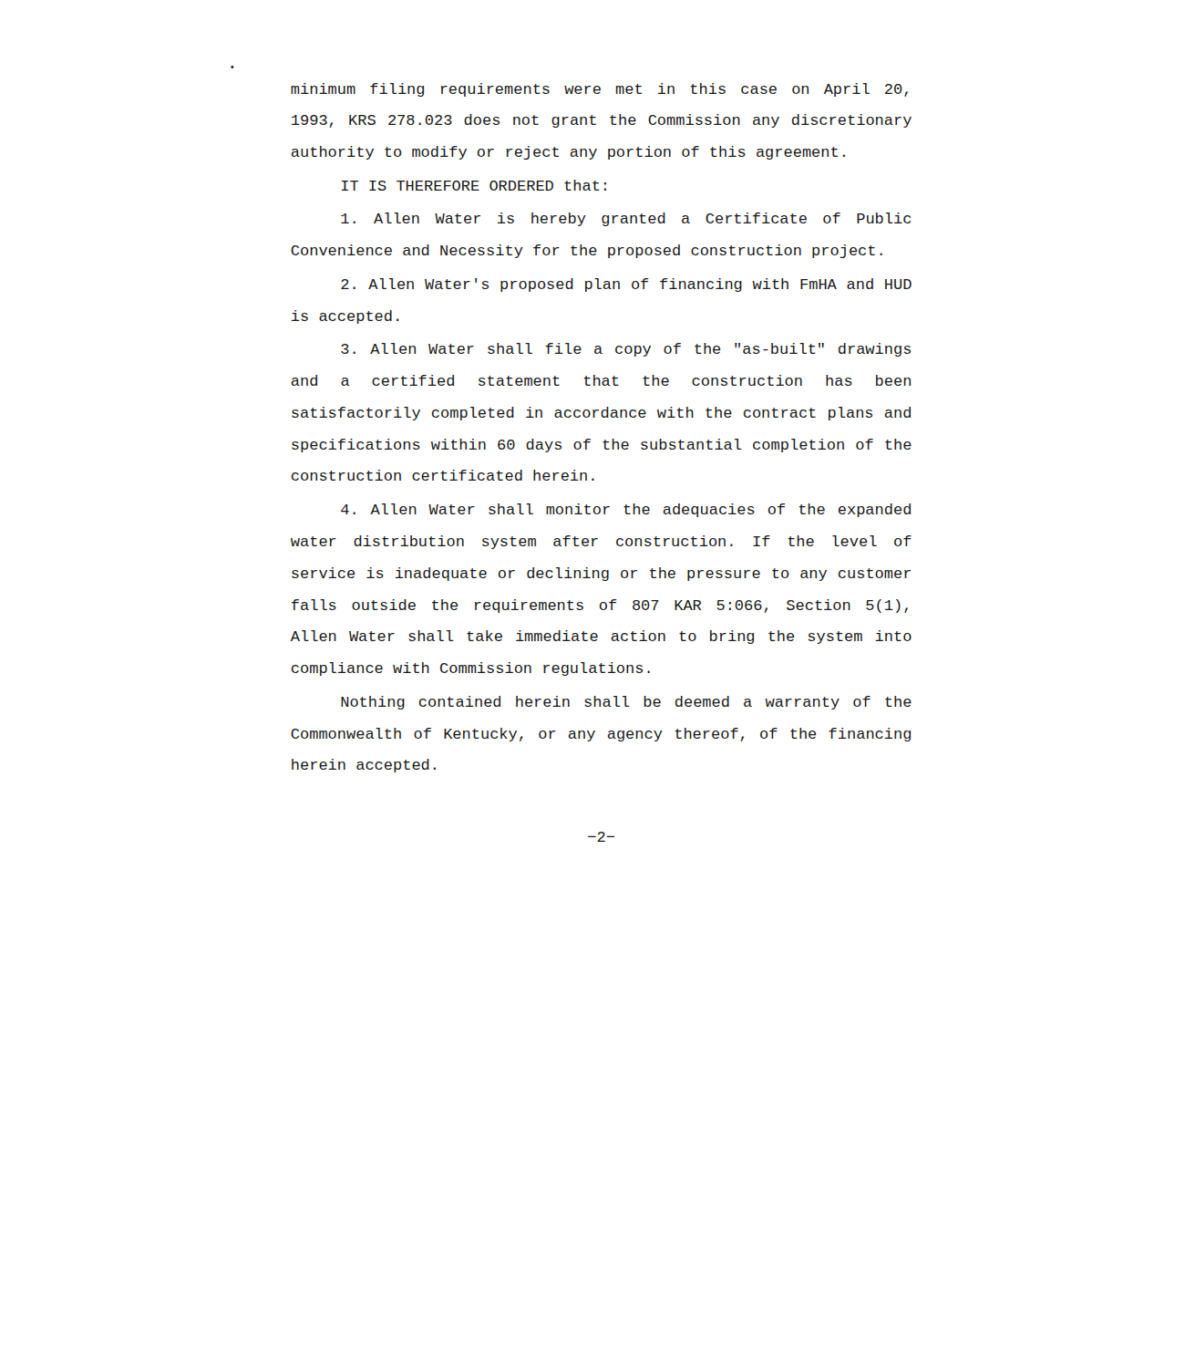.
minimum filing requirements were met in this case on April 20, 1993, KRS 278.023 does not grant the Commission any discretionary authority to modify or reject any portion of this agreement.
IT IS THEREFORE ORDERED that:
1. Allen Water is hereby granted a Certificate of Public Convenience and Necessity for the proposed construction project.
2. Allen Water's proposed plan of financing with FmHA and HUD is accepted.
3. Allen Water shall file a copy of the "as-built" drawings and a certified statement that the construction has been satisfactorily completed in accordance with the contract plans and specifications within 60 days of the substantial completion of the construction certificated herein.
4. Allen Water shall monitor the adequacies of the expanded water distribution system after construction. If the level of service is inadequate or declining or the pressure to any customer falls outside the requirements of 807 KAR 5:066, Section 5(1), Allen Water shall take immediate action to bring the system into compliance with Commission regulations.
Nothing contained herein shall be deemed a warranty of the Commonwealth of Kentucky, or any agency thereof, of the financing herein accepted.
−2−